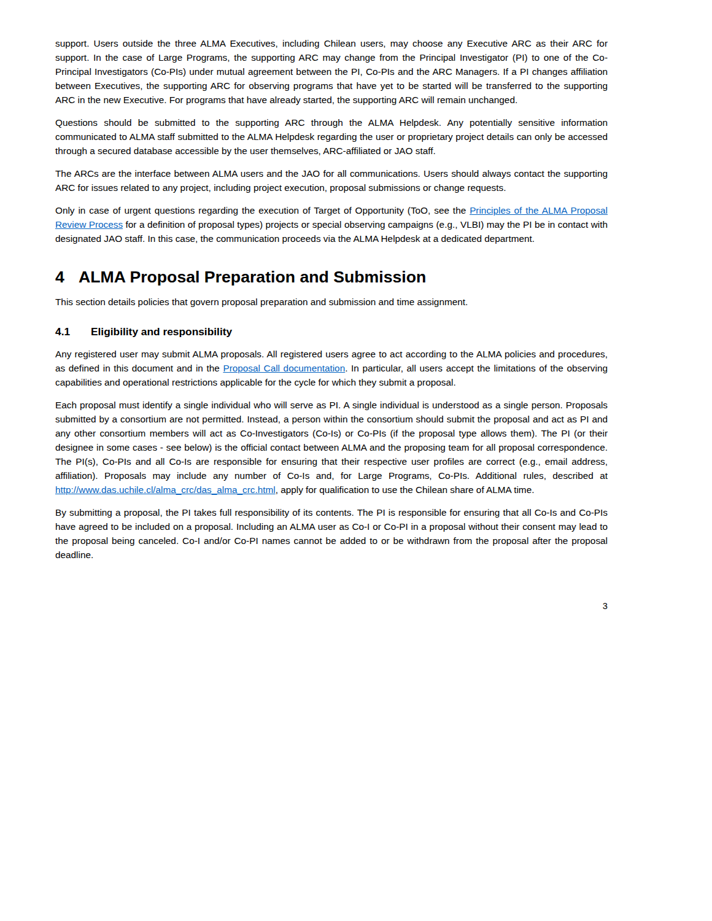support. Users outside the three ALMA Executives, including Chilean users, may choose any Executive ARC as their ARC for support. In the case of Large Programs, the supporting ARC may change from the Principal Investigator (PI) to one of the Co-Principal Investigators (Co-PIs) under mutual agreement between the PI, Co-PIs and the ARC Managers. If a PI changes affiliation between Executives, the supporting ARC for observing programs that have yet to be started will be transferred to the supporting ARC in the new Executive. For programs that have already started, the supporting ARC will remain unchanged.
Questions should be submitted to the supporting ARC through the ALMA Helpdesk. Any potentially sensitive information communicated to ALMA staff submitted to the ALMA Helpdesk regarding the user or proprietary project details can only be accessed through a secured database accessible by the user themselves, ARC-affiliated or JAO staff.
The ARCs are the interface between ALMA users and the JAO for all communications. Users should always contact the supporting ARC for issues related to any project, including project execution, proposal submissions or change requests.
Only in case of urgent questions regarding the execution of Target of Opportunity (ToO, see the Principles of the ALMA Proposal Review Process for a definition of proposal types) projects or special observing campaigns (e.g., VLBI) may the PI be in contact with designated JAO staff. In this case, the communication proceeds via the ALMA Helpdesk at a dedicated department.
4 ALMA Proposal Preparation and Submission
This section details policies that govern proposal preparation and submission and time assignment.
4.1 Eligibility and responsibility
Any registered user may submit ALMA proposals. All registered users agree to act according to the ALMA policies and procedures, as defined in this document and in the Proposal Call documentation. In particular, all users accept the limitations of the observing capabilities and operational restrictions applicable for the cycle for which they submit a proposal.
Each proposal must identify a single individual who will serve as PI. A single individual is understood as a single person. Proposals submitted by a consortium are not permitted. Instead, a person within the consortium should submit the proposal and act as PI and any other consortium members will act as Co-Investigators (Co-Is) or Co-PIs (if the proposal type allows them). The PI (or their designee in some cases - see below) is the official contact between ALMA and the proposing team for all proposal correspondence. The PI(s), Co-PIs and all Co-Is are responsible for ensuring that their respective user profiles are correct (e.g., email address, affiliation). Proposals may include any number of Co-Is and, for Large Programs, Co-PIs. Additional rules, described at http://www.das.uchile.cl/alma_crc/das_alma_crc.html, apply for qualification to use the Chilean share of ALMA time.
By submitting a proposal, the PI takes full responsibility of its contents. The PI is responsible for ensuring that all Co-Is and Co-PIs have agreed to be included on a proposal. Including an ALMA user as Co-I or Co-PI in a proposal without their consent may lead to the proposal being canceled. Co-I and/or Co-PI names cannot be added to or be withdrawn from the proposal after the proposal deadline.
3